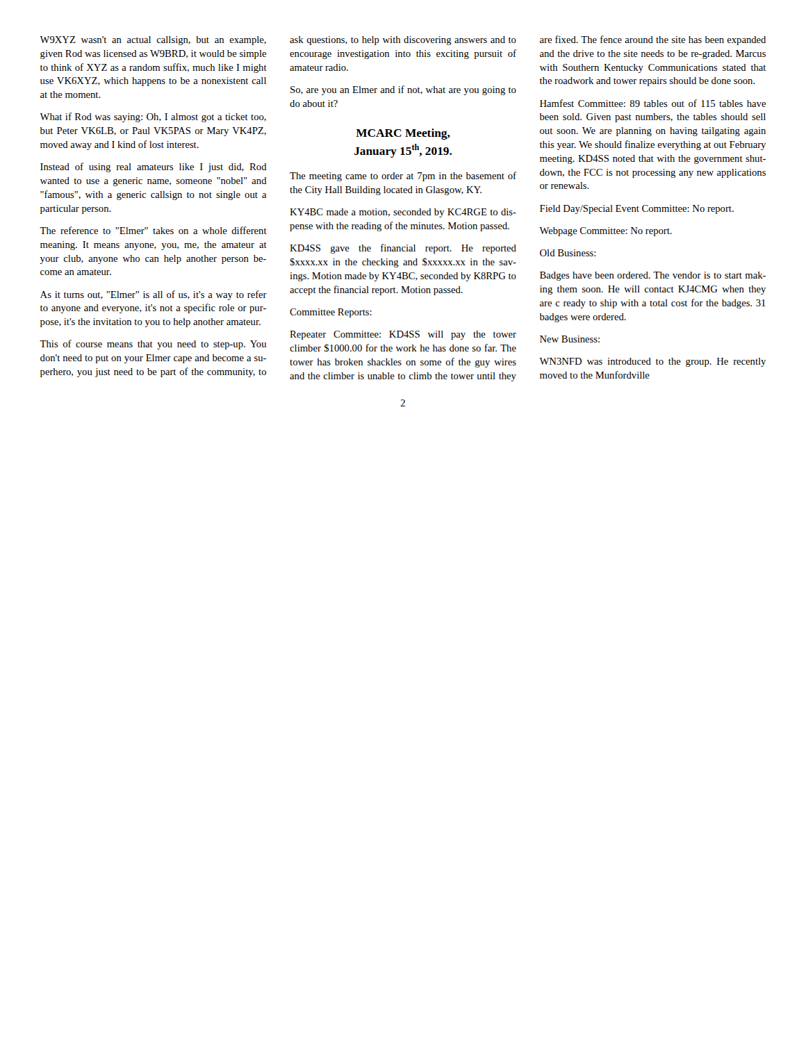W9XYZ wasn't an actual callsign, but an example, given Rod was licensed as W9BRD, it would be simple to think of XYZ as a random suffix, much like I might use VK6XYZ, which happens to be a nonexistent call at the moment.
What if Rod was saying: Oh, I almost got a ticket too, but Peter VK6LB, or Paul VK5PAS or Mary VK4PZ, moved away and I kind of lost interest.
Instead of using real amateurs like I just did, Rod wanted to use a generic name, someone "nobel" and "famous", with a generic callsign to not single out a particular person.
The reference to "Elmer" takes on a whole different meaning. It means anyone, you, me, the amateur at your club, anyone who can help another person become an amateur.
As it turns out, "Elmer" is all of us, it's a way to refer to anyone and everyone, it's not a specific role or purpose, it's the invitation to you to help another amateur.
This of course means that you need to step-up. You don't need to put on your Elmer cape and become a superhero, you just need to be part of the community, to ask questions, to help with discovering answers and to encourage investigation into this exciting pursuit of amateur radio.
So, are you an Elmer and if not, what are you going to do about it?
MCARC Meeting,
January 15th, 2019.
The meeting came to order at 7pm in the basement of the City Hall Building located in Glasgow, KY.
KY4BC made a motion, seconded by KC4RGE to dispense with the reading of the minutes. Motion passed.
KD4SS gave the financial report. He reported $xxxx.xx in the checking and $xxxxx.xx in the savings. Motion made by KY4BC, seconded by K8RPG to accept the financial report. Motion passed.
Committee Reports:
Repeater Committee: KD4SS will pay the tower climber $1000.00 for the work he has done so far. The tower has broken shackles on some of the guy wires and the climber is unable to climb the tower until they are fixed. The fence around the site has been expanded and the drive to the site needs to be re-graded. Marcus with Southern Kentucky Communications stated that the roadwork and tower repairs should be done soon.
Hamfest Committee: 89 tables out of 115 tables have been sold. Given past numbers, the tables should sell out soon. We are planning on having tailgating again this year. We should finalize everything at out February meeting. KD4SS noted that with the government shutdown, the FCC is not processing any new applications or renewals.
Field Day/Special Event Committee: No report.
Webpage Committee: No report.
Old Business:
Badges have been ordered. The vendor is to start making them soon. He will contact KJ4CMG when they are c ready to ship with a total cost for the badges. 31 badges were ordered.
New Business:
WN3NFD was introduced to the group. He recently moved to the Munfordville
2